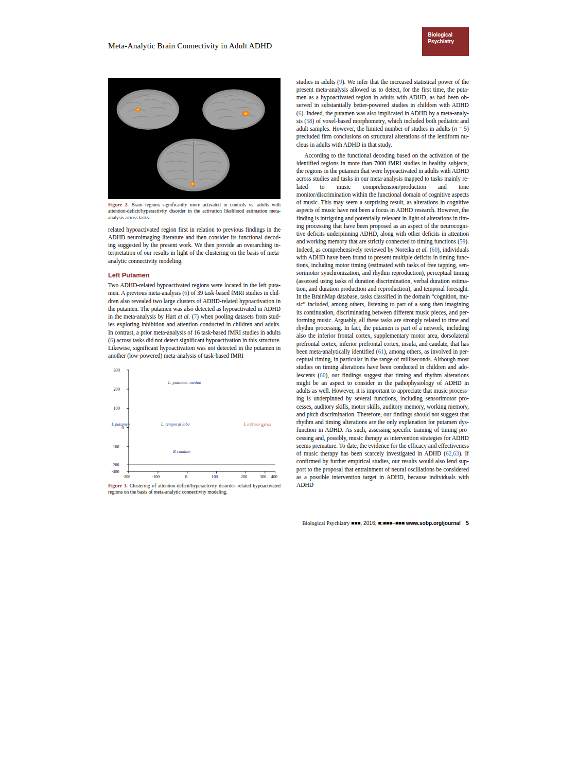Meta-Analytic Brain Connectivity in Adult ADHD
Biological
Psychiatry
Figure 2. Brain regions significantly more activated in controls vs. adults with attention-deficit/hyperactivity disorder in the activation likelihood estimation meta-analysis across tasks.
related hypoactivated region first in relation to previous findings in the ADHD neuroimaging literature and then consider its functional decoding suggested by the present work. We then provide an overarching interpretation of our results in light of the clustering on the basis of meta-analytic connectivity modeling.
Left Putamen
Two ADHD-related hypoactivated regions were located in the left putamen. A previous meta-analysis (6) of 39 task-based fMRI studies in children also revealed two large clusters of ADHD-related hypoactivation in the putamen. The putamen was also detected as hypoactivated in ADHD in the meta-analysis by Hart et al. (7) when pooling datasets from studies exploring inhibition and attention conducted in children and adults. In contrast, a prior meta-analysis of 16 task-based fMRI studies in adults (6) across tasks did not detect significant hypoactivation in this structure. Likewise, significant hypoactivation was not detected in the putamen in another (low-powered) meta-analysis of task-based fMRI
300 200 100 0 -100 -200 -300 -200 -100 0 100 200 300 400 L. putamen, medial L putamen L. temporal lobe L inferior gyrus R caudate
Figure 3. Clustering of attention-deficit/hyperactivity disorder–related hypoactivated regions on the basis of meta-analytic connectivity modeling.
studies in adults (9). We infer that the increased statistical power of the present meta-analysis allowed us to detect, for the first time, the putamen as a hypoactivated region in adults with ADHD, as had been observed in substantially better-powered studies in children with ADHD (6). Indeed, the putamen was also implicated in ADHD by a meta-analysis (58) of voxel-based morphometry, which included both pediatric and adult samples. However, the limited number of studies in adults (n = 5) precluded firm conclusions on structural alterations of the lentiform nucleus in adults with ADHD in that study.
According to the functional decoding based on the activation of the identified regions in more than 7000 fMRI studies in healthy subjects, the regions in the putamen that were hypoactivated in adults with ADHD across studies and tasks in our meta-analysis mapped to tasks mainly related to music comprehension/production and tone monitor/discrimination within the functional domain of cognitive aspects of music. This may seem a surprising result, as alterations in cognitive aspects of music have not been a focus in ADHD research. However, the finding is intriguing and potentially relevant in light of alterations in timing processing that have been proposed as an aspect of the neurocognitive deficits underpinning ADHD, along with other deficits in attention and working memory that are strictly connected to timing functions (59). Indeed, as comprehensively reviewed by Noreika et al. (60), individuals with ADHD have been found to present multiple deficits in timing functions, including motor timing (estimated with tasks of free tapping, sensorimotor synchronization, and rhythm reproduction), perceptual timing (assessed using tasks of duration discrimination, verbal duration estimation, and duration production and reproduction), and temporal foresight. In the BrainMap database, tasks classified in the domain “cognition, music” included, among others, listening to part of a song then imagining its continuation, discriminating between different music pieces, and performing music. Arguably, all these tasks are strongly related to time and rhythm processing. In fact, the putamen is part of a network, including also the inferior frontal cortex, supplementary motor area, dorsolateral prefrontal cortex, inferior prefrontal cortex, insula, and caudate, that has been meta-analytically identified (61), among others, as involved in perceptual timing, in particular in the range of milliseconds. Although most studies on timing alterations have been conducted in children and adolescents (60), our findings suggest that timing and rhythm alterations might be an aspect to consider in the pathophysiology of ADHD in adults as well. However, it is important to appreciate that music processing is underpinned by several functions, including sensorimotor processes, auditory skills, motor skills, auditory memory, working memory, and pitch discrimination. Therefore, our findings should not suggest that rhythm and timing alterations are the only explanation for putamen dysfunction in ADHD. As such, assessing specific training of timing processing and, possibly, music therapy as intervention strategies for ADHD seems premature. To date, the evidence for the efficacy and effectiveness of music therapy has been scarcely investigated in ADHD (62,63). If confirmed by further empirical studies, our results would also lend support to the proposal that entrainment of neural oscillations be considered as a possible intervention target in ADHD, because individuals with ADHD
Biological Psychiatry ■■■, 2016; ■:■■■–■■■ www.sobp.org/journal 5